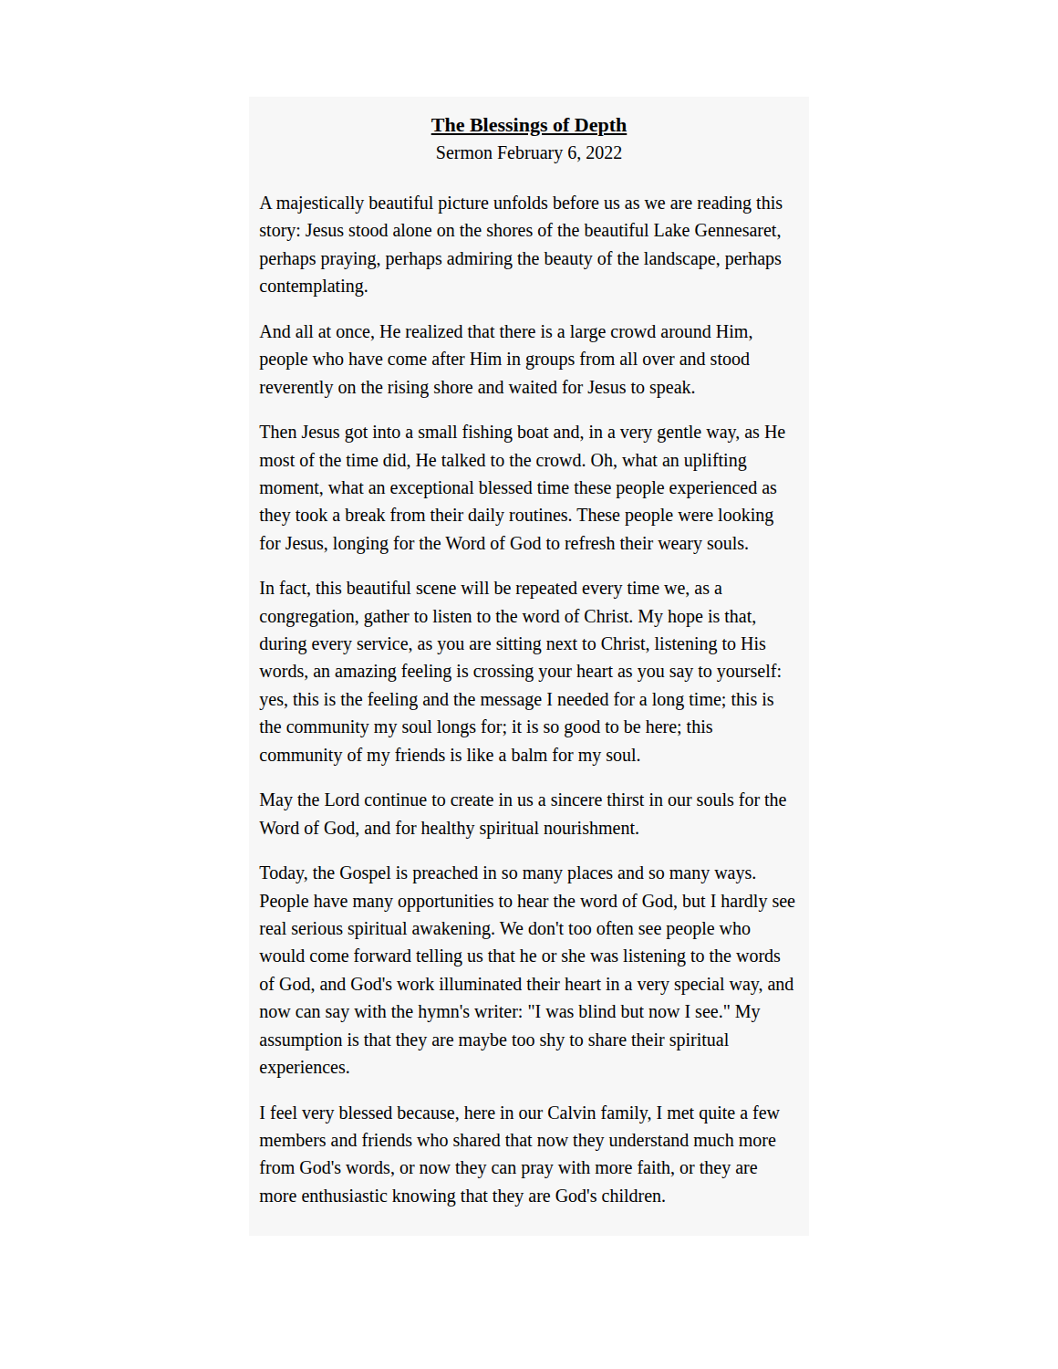The Blessings of Depth
Sermon February 6, 2022
A majestically beautiful picture unfolds before us as we are reading this story: Jesus stood alone on the shores of the beautiful Lake Gennesaret, perhaps praying, perhaps admiring the beauty of the landscape, perhaps contemplating.
And all at once, He realized that there is a large crowd around Him, people who have come after Him in groups from all over and stood reverently on the rising shore and waited for Jesus to speak.
Then Jesus got into a small fishing boat and, in a very gentle way, as He most of the time did, He talked to the crowd. Oh, what an uplifting moment, what an exceptional blessed time these people experienced as they took a break from their daily routines. These people were looking for Jesus, longing for the Word of God to refresh their weary souls.
In fact, this beautiful scene will be repeated every time we, as a congregation, gather to listen to the word of Christ. My hope is that, during every service, as you are sitting next to Christ, listening to His words, an amazing feeling is crossing your heart as you say to yourself: yes, this is the feeling and the message I needed for a long time; this is the community my soul longs for; it is so good to be here; this community of my friends is like a balm for my soul.
May the Lord continue to create in us a sincere thirst in our souls for the Word of God, and for healthy spiritual nourishment.
Today, the Gospel is preached in so many places and so many ways. People have many opportunities to hear the word of God, but I hardly see real serious spiritual awakening. We don't too often see people who would come forward telling us that he or she was listening to the words of God, and God's work illuminated their heart in a very special way, and now can say with the hymn's writer: "I was blind but now I see." My assumption is that they are maybe too shy to share their spiritual experiences.
I feel very blessed because, here in our Calvin family, I met quite a few members and friends who shared that now they understand much more from God's words, or now they can pray with more faith, or they are more enthusiastic knowing that they are God's children.